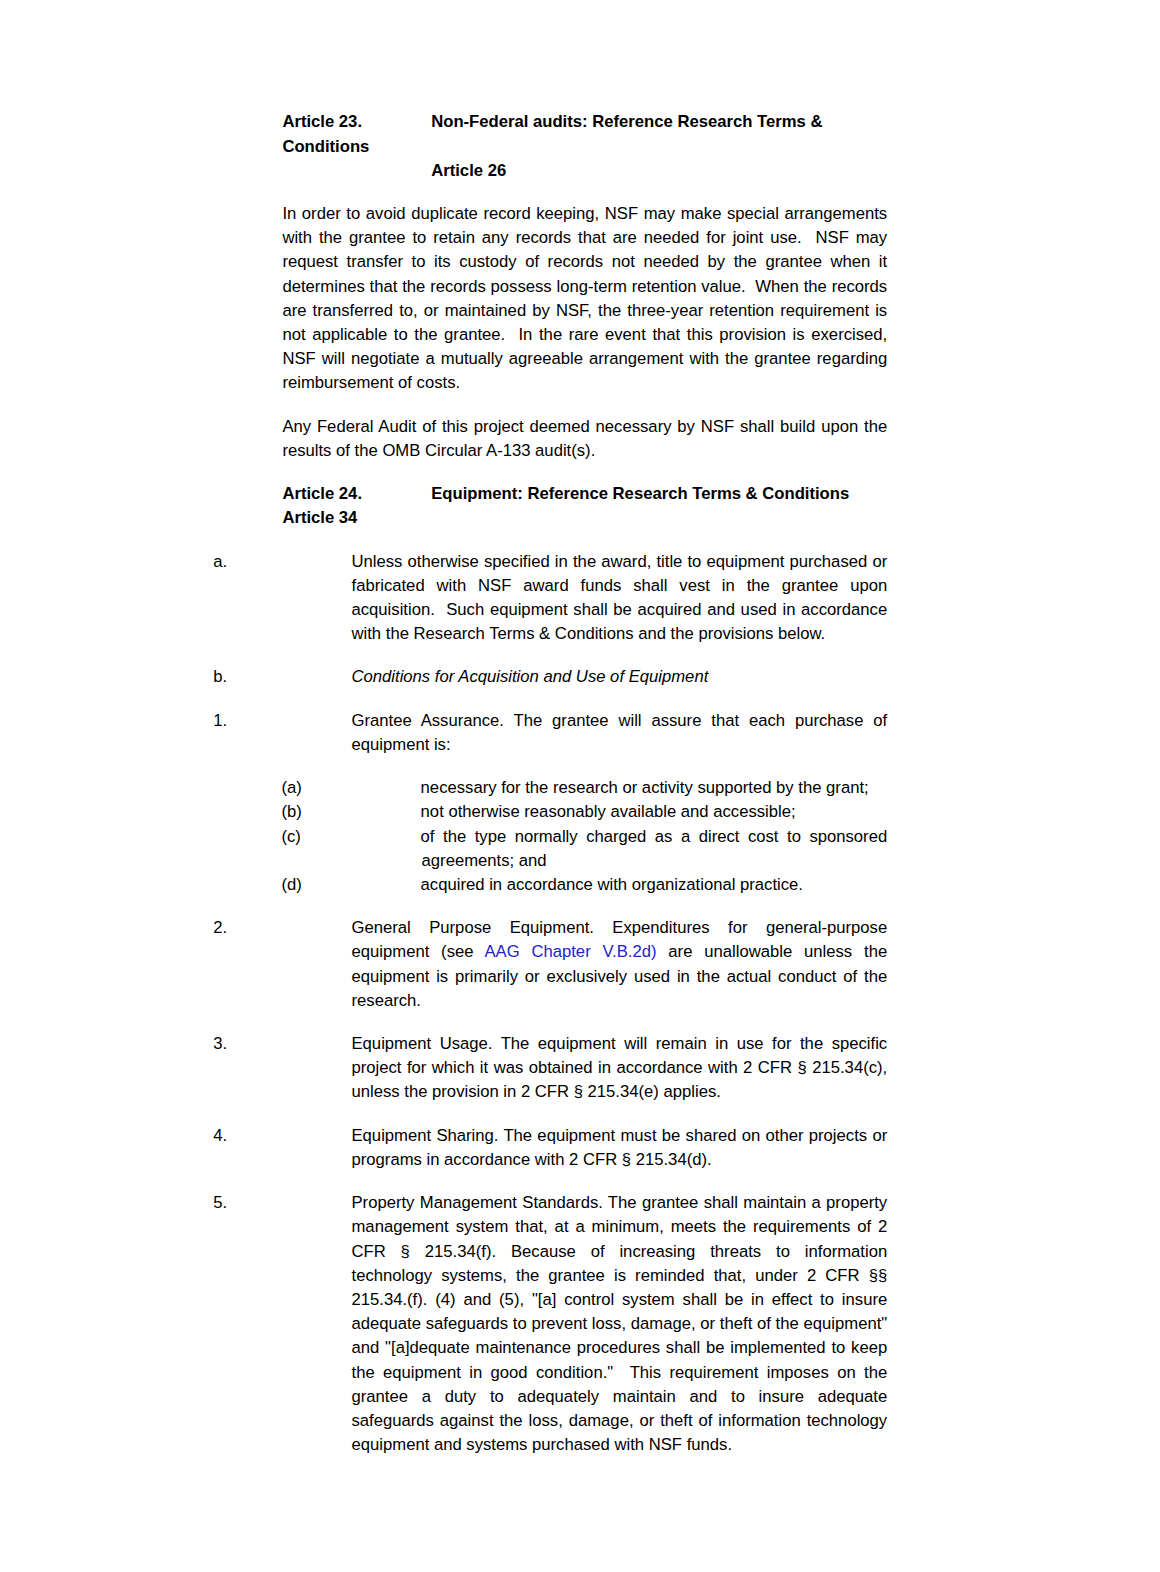Article 23. Non-Federal audits: Reference Research Terms & Conditions Article 26
In order to avoid duplicate record keeping, NSF may make special arrangements with the grantee to retain any records that are needed for joint use. NSF may request transfer to its custody of records not needed by the grantee when it determines that the records possess long-term retention value. When the records are transferred to, or maintained by NSF, the three-year retention requirement is not applicable to the grantee. In the rare event that this provision is exercised, NSF will negotiate a mutually agreeable arrangement with the grantee regarding reimbursement of costs.
Any Federal Audit of this project deemed necessary by NSF shall build upon the results of the OMB Circular A-133 audit(s).
Article 24. Equipment: Reference Research Terms & Conditions Article 34
a. Unless otherwise specified in the award, title to equipment purchased or fabricated with NSF award funds shall vest in the grantee upon acquisition. Such equipment shall be acquired and used in accordance with the Research Terms & Conditions and the provisions below.
b. Conditions for Acquisition and Use of Equipment
1. Grantee Assurance. The grantee will assure that each purchase of equipment is:
(a) necessary for the research or activity supported by the grant;
(b) not otherwise reasonably available and accessible;
(c) of the type normally charged as a direct cost to sponsored agreements; and
(d) acquired in accordance with organizational practice.
2. General Purpose Equipment. Expenditures for general-purpose equipment (see AAG Chapter V.B.2d) are unallowable unless the equipment is primarily or exclusively used in the actual conduct of the research.
3. Equipment Usage. The equipment will remain in use for the specific project for which it was obtained in accordance with 2 CFR § 215.34(c), unless the provision in 2 CFR § 215.34(e) applies.
4. Equipment Sharing. The equipment must be shared on other projects or programs in accordance with 2 CFR § 215.34(d).
5. Property Management Standards. The grantee shall maintain a property management system that, at a minimum, meets the requirements of 2 CFR § 215.34(f). Because of increasing threats to information technology systems, the grantee is reminded that, under 2 CFR §§ 215.34.(f). (4) and (5), "[a] control system shall be in effect to insure adequate safeguards to prevent loss, damage, or theft of the equipment" and "[a]dequate maintenance procedures shall be implemented to keep the equipment in good condition." This requirement imposes on the grantee a duty to adequately maintain and to insure adequate safeguards against the loss, damage, or theft of information technology equipment and systems purchased with NSF funds.